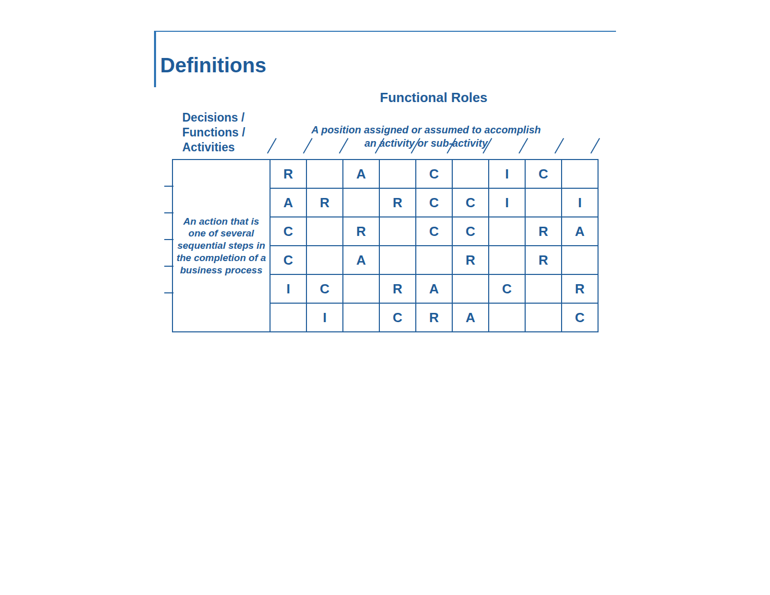Definitions
Functional Roles
Decisions /
Functions /
Activities
A position assigned or assumed to accomplish an activity or sub-activity
| An action that is one of several sequential steps in the completion of a business process | R | | A | | C | | I | C | |
| A | R | | R | C | C | I | | I |
| C | | R | | C | C | | R | A |
| C | | A | | | R | | R | |
| I | C | | R | A | | C | | R |
| | I | | C | R | A | | | C |